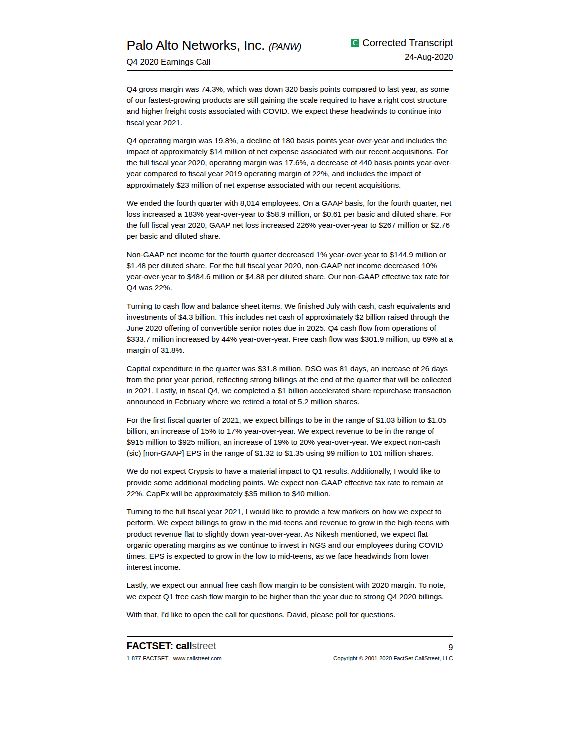Palo Alto Networks, Inc. (PANW)
Q4 2020 Earnings Call
CCorrected Transcript
24-Aug-2020
Q4 gross margin was 74.3%, which was down 320 basis points compared to last year, as some of our fastest-growing products are still gaining the scale required to have a right cost structure and higher freight costs associated with COVID. We expect these headwinds to continue into fiscal year 2021.
Q4 operating margin was 19.8%, a decline of 180 basis points year-over-year and includes the impact of approximately $14 million of net expense associated with our recent acquisitions. For the full fiscal year 2020, operating margin was 17.6%, a decrease of 440 basis points year-over-year compared to fiscal year 2019 operating margin of 22%, and includes the impact of approximately $23 million of net expense associated with our recent acquisitions.
We ended the fourth quarter with 8,014 employees. On a GAAP basis, for the fourth quarter, net loss increased a 183% year-over-year to $58.9 million, or $0.61 per basic and diluted share. For the full fiscal year 2020, GAAP net loss increased 226% year-over-year to $267 million or $2.76 per basic and diluted share.
Non-GAAP net income for the fourth quarter decreased 1% year-over-year to $144.9 million or $1.48 per diluted share. For the full fiscal year 2020, non-GAAP net income decreased 10% year-over-year to $484.6 million or $4.88 per diluted share. Our non-GAAP effective tax rate for Q4 was 22%.
Turning to cash flow and balance sheet items. We finished July with cash, cash equivalents and investments of $4.3 billion. This includes net cash of approximately $2 billion raised through the June 2020 offering of convertible senior notes due in 2025. Q4 cash flow from operations of $333.7 million increased by 44% year-over-year. Free cash flow was $301.9 million, up 69% at a margin of 31.8%.
Capital expenditure in the quarter was $31.8 million. DSO was 81 days, an increase of 26 days from the prior year period, reflecting strong billings at the end of the quarter that will be collected in 2021. Lastly, in fiscal Q4, we completed a $1 billion accelerated share repurchase transaction announced in February where we retired a total of 5.2 million shares.
For the first fiscal quarter of 2021, we expect billings to be in the range of $1.03 billion to $1.05 billion, an increase of 15% to 17% year-over-year. We expect revenue to be in the range of $915 million to $925 million, an increase of 19% to 20% year-over-year. We expect non-cash (sic) [non-GAAP] EPS in the range of $1.32 to $1.35 using 99 million to 101 million shares.
We do not expect Crypsis to have a material impact to Q1 results. Additionally, I would like to provide some additional modeling points. We expect non-GAAP effective tax rate to remain at 22%. CapEx will be approximately $35 million to $40 million.
Turning to the full fiscal year 2021, I would like to provide a few markers on how we expect to perform. We expect billings to grow in the mid-teens and revenue to grow in the high-teens with product revenue flat to slightly down year-over-year. As Nikesh mentioned, we expect flat organic operating margins as we continue to invest in NGS and our employees during COVID times. EPS is expected to grow in the low to mid-teens, as we face headwinds from lower interest income.
Lastly, we expect our annual free cash flow margin to be consistent with 2020 margin. To note, we expect Q1 free cash flow margin to be higher than the year due to strong Q4 2020 billings.
With that, I'd like to open the call for questions. David, please poll for questions.
FACTSET: call street
1-877-FACTSET www.callstreet.com
9
Copyright © 2001-2020 FactSet CallStreet, LLC